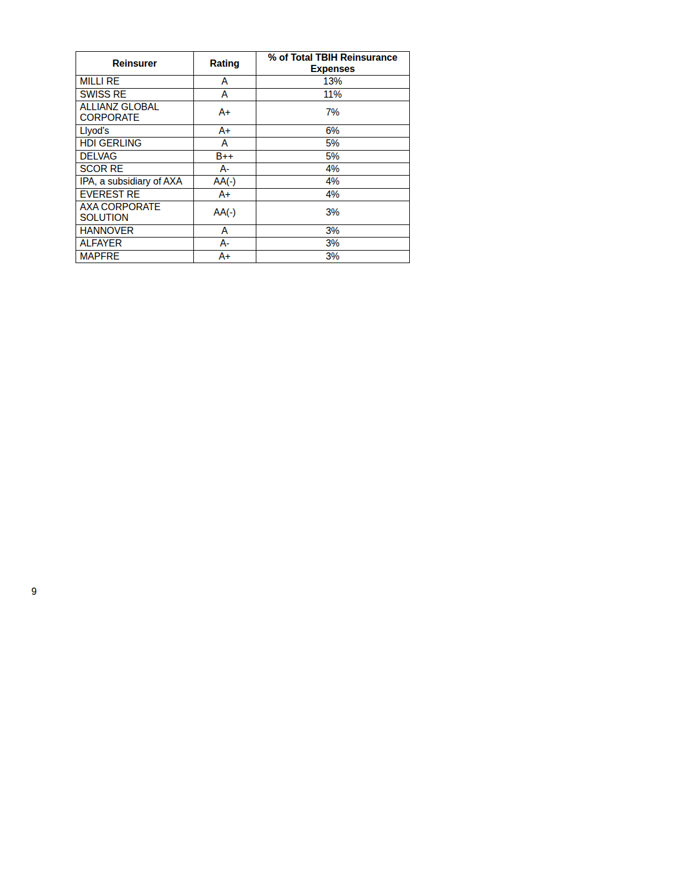| Reinsurer | Rating | % of Total TBIH Reinsurance Expenses |
| --- | --- | --- |
| MILLI RE | A | 13% |
| SWISS RE | A | 11% |
| ALLIANZ GLOBAL CORPORATE | A+ | 7% |
| Llyod's | A+ | 6% |
| HDI GERLING | A | 5% |
| DELVAG | B++ | 5% |
| SCOR RE | A- | 4% |
| IPA, a subsidiary of AXA | AA(-) | 4% |
| EVEREST RE | A+ | 4% |
| AXA CORPORATE SOLUTION | AA(-) | 3% |
| HANNOVER | A | 3% |
| ALFAYER | A- | 3% |
| MAPFRE | A+ | 3% |
9